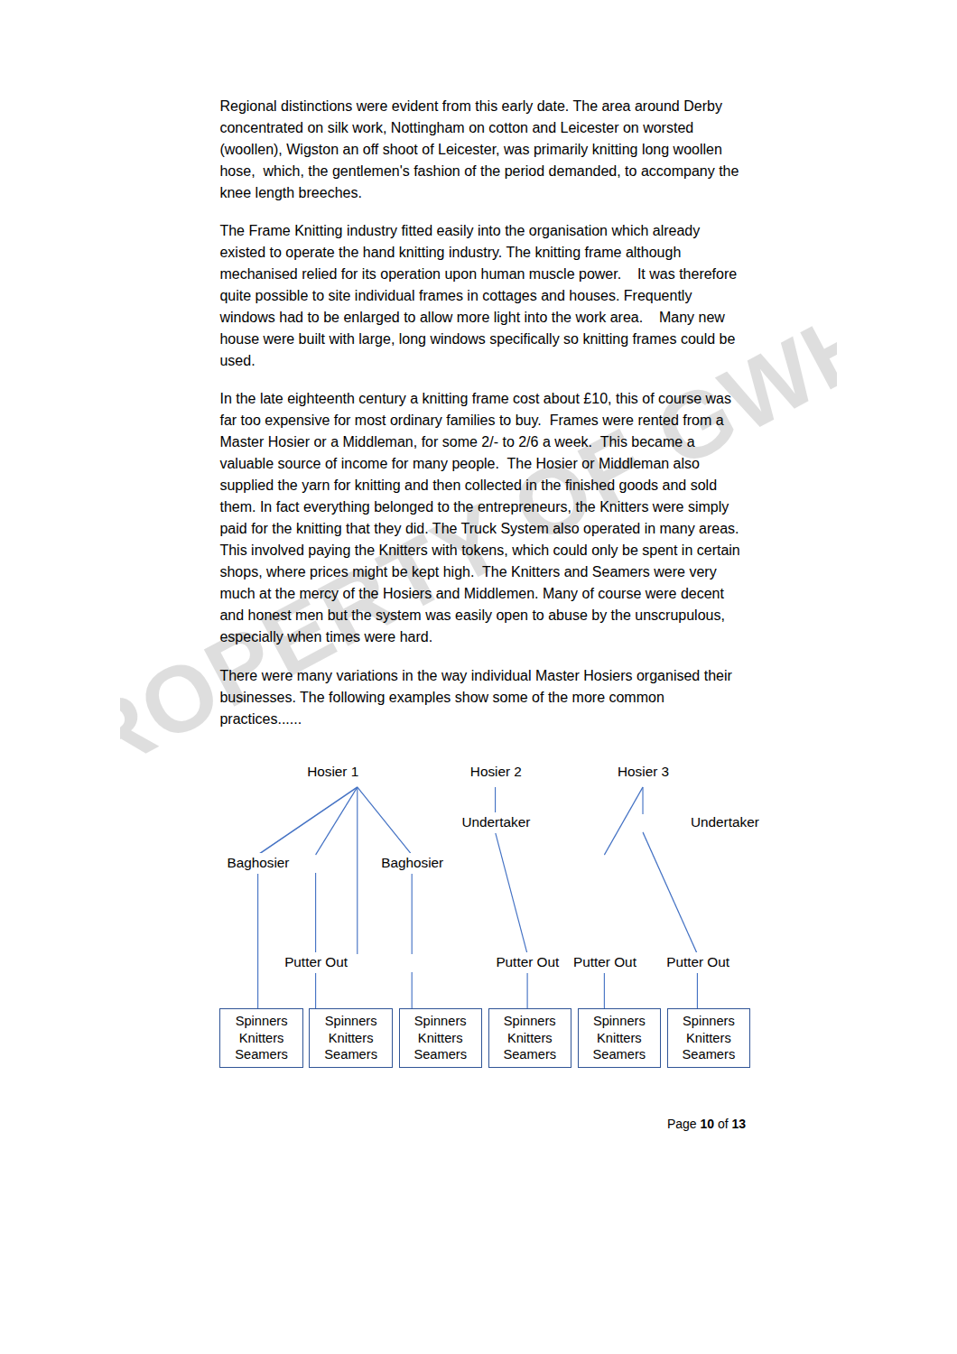PROPERTY OF GWHS
Regional distinctions were evident from this early date. The area around Derby concentrated on silk work, Nottingham on cotton and Leicester on worsted (woollen), Wigston an off shoot of Leicester, was primarily knitting long woollen hose, which, the gentlemen's fashion of the period demanded, to accompany the knee length breeches.
The Frame Knitting industry fitted easily into the organisation which already existed to operate the hand knitting industry. The knitting frame although mechanised relied for its operation upon human muscle power. It was therefore quite possible to site individual frames in cottages and houses. Frequently windows had to be enlarged to allow more light into the work area. Many new house were built with large, long windows specifically so knitting frames could be used.
In the late eighteenth century a knitting frame cost about £10, this of course was far too expensive for most ordinary families to buy. Frames were rented from a Master Hosier or a Middleman, for some 2/- to 2/6 a week. This became a valuable source of income for many people. The Hosier or Middleman also supplied the yarn for knitting and then collected in the finished goods and sold them. In fact everything belonged to the entrepreneurs, the Knitters were simply paid for the knitting that they did. The Truck System also operated in many areas. This involved paying the Knitters with tokens, which could only be spent in certain shops, where prices might be kept high. The Knitters and Seamers were very much at the mercy of the Hosiers and Middlemen. Many of course were decent and honest men but the system was easily open to abuse by the unscrupulous, especially when times were hard.
There were many variations in the way individual Master Hosiers organised their businesses. The following examples show some of the more common practices......
Hosier 1
Hosier 2
Hosier 3
Undertaker
Undertaker
Baghosier
Baghosier
Putter Out
Putter Out
Putter Out
Putter Out
Spinners
Knitters
Seamers
Spinners
Knitters
Seamers
Spinners
Knitters
Seamers
Spinners
Knitters
Seamers
Spinners
Knitters
Seamers
Spinners
Knitters
Seamers
Page 10 of 13